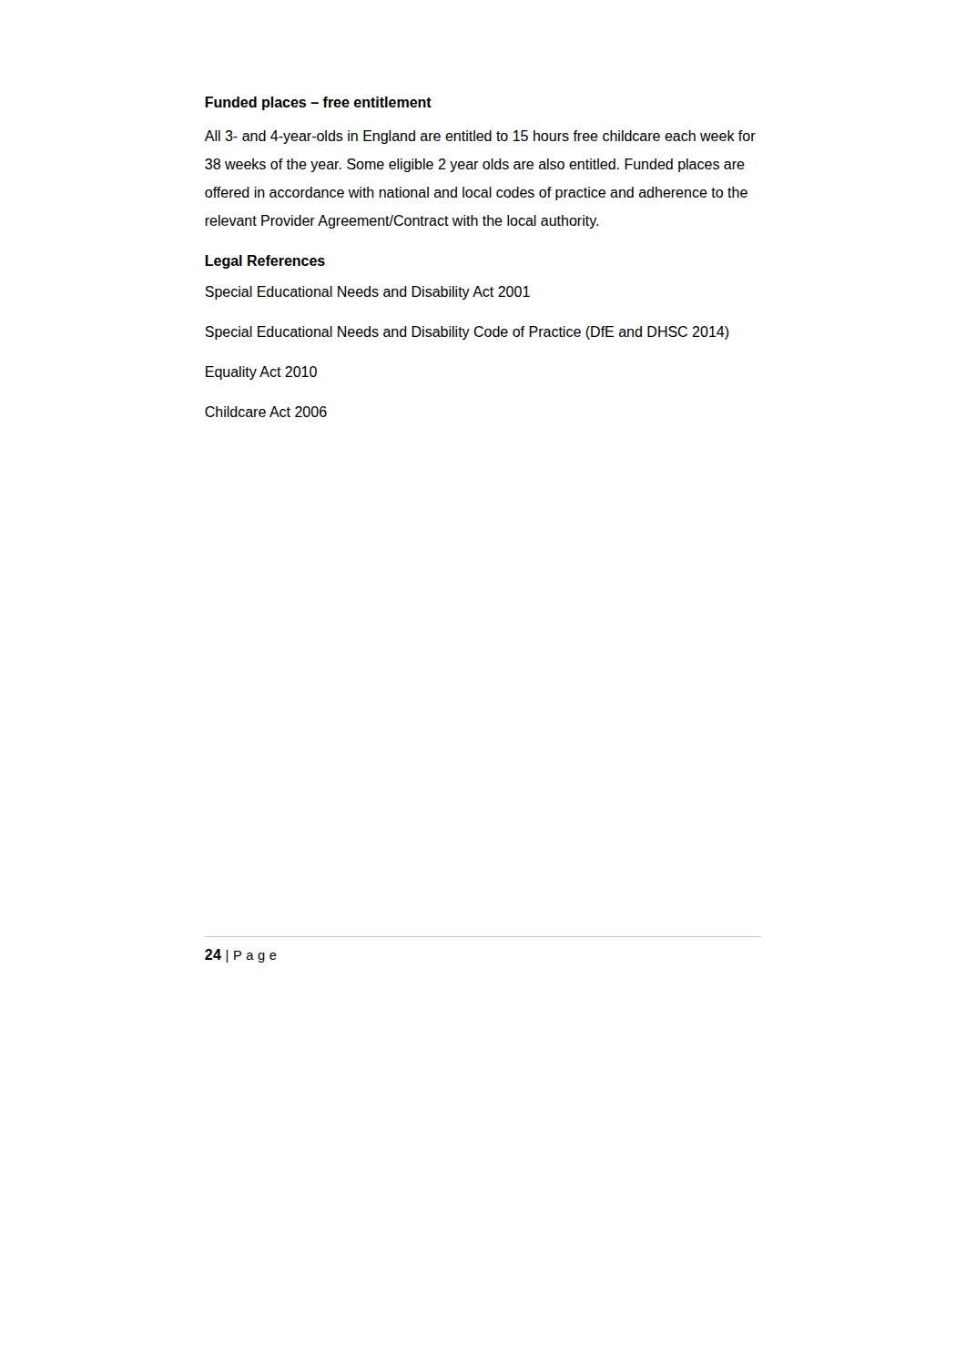Funded places – free entitlement
All 3- and 4-year-olds in England are entitled to 15 hours free childcare each week for 38 weeks of the year. Some eligible 2 year olds are also entitled. Funded places are offered in accordance with national and local codes of practice and adherence to the relevant Provider Agreement/Contract with the local authority.
Legal References
Special Educational Needs and Disability Act 2001
Special Educational Needs and Disability Code of Practice (DfE and DHSC 2014)
Equality Act 2010
Childcare Act 2006
24 | P a g e